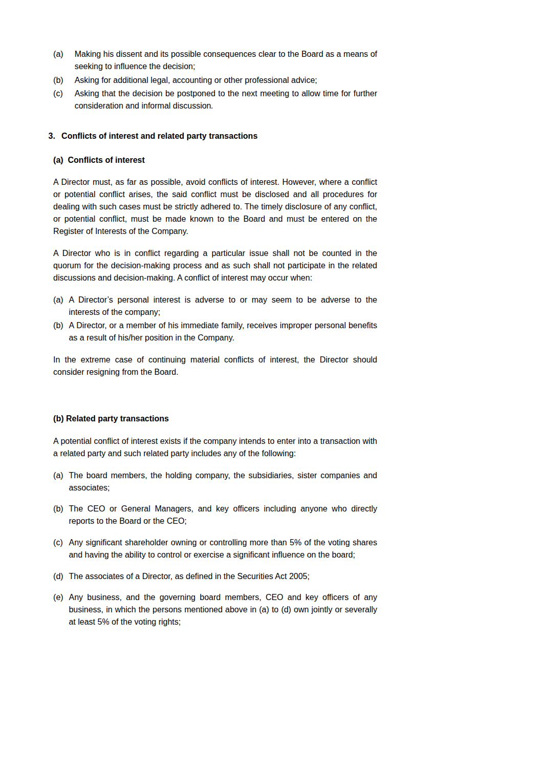(a) Making his dissent and its possible consequences clear to the Board as a means of seeking to influence the decision;
(b) Asking for additional legal, accounting or other professional advice;
(c) Asking that the decision be postponed to the next meeting to allow time for further consideration and informal discussion.
3. Conflicts of interest and related party transactions
(a) Conflicts of interest
A Director must, as far as possible, avoid conflicts of interest. However, where a conflict or potential conflict arises, the said conflict must be disclosed and all procedures for dealing with such cases must be strictly adhered to. The timely disclosure of any conflict, or potential conflict, must be made known to the Board and must be entered on the Register of Interests of the Company.
A Director who is in conflict regarding a particular issue shall not be counted in the quorum for the decision-making process and as such shall not participate in the related discussions and decision-making. A conflict of interest may occur when:
(a) A Director’s personal interest is adverse to or may seem to be adverse to the interests of the company;
(b) A Director, or a member of his immediate family, receives improper personal benefits as a result of his/her position in the Company.
In the extreme case of continuing material conflicts of interest, the Director should consider resigning from the Board.
(b) Related party transactions
A potential conflict of interest exists if the company intends to enter into a transaction with a related party and such related party includes any of the following:
(a) The board members, the holding company, the subsidiaries, sister companies and associates;
(b) The CEO or General Managers, and key officers including anyone who directly reports to the Board or the CEO;
(c) Any significant shareholder owning or controlling more than 5% of the voting shares and having the ability to control or exercise a significant influence on the board;
(d) The associates of a Director, as defined in the Securities Act 2005;
(e) Any business, and the governing board members, CEO and key officers of any business, in which the persons mentioned above in (a) to (d) own jointly or severally at least 5% of the voting rights;